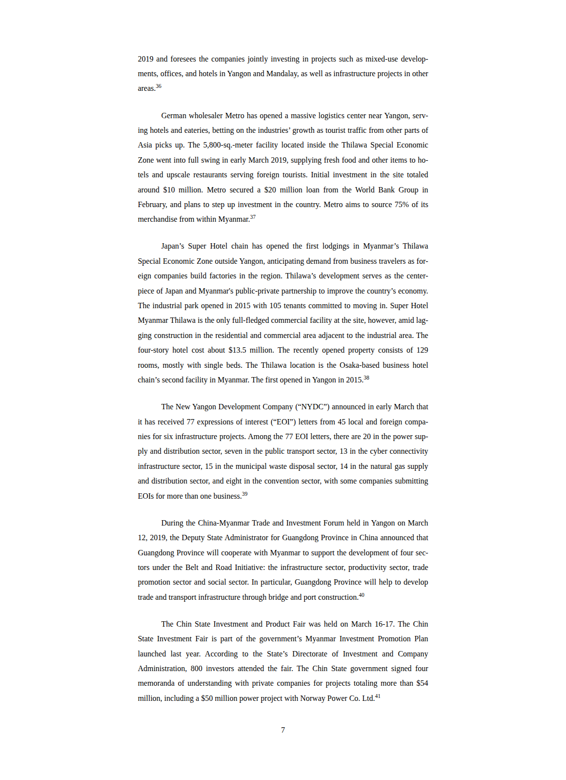2019 and foresees the companies jointly investing in projects such as mixed-use developments, offices, and hotels in Yangon and Mandalay, as well as infrastructure projects in other areas.36
German wholesaler Metro has opened a massive logistics center near Yangon, serving hotels and eateries, betting on the industries’ growth as tourist traffic from other parts of Asia picks up. The 5,800-sq.-meter facility located inside the Thilawa Special Economic Zone went into full swing in early March 2019, supplying fresh food and other items to hotels and upscale restaurants serving foreign tourists. Initial investment in the site totaled around $10 million. Metro secured a $20 million loan from the World Bank Group in February, and plans to step up investment in the country. Metro aims to source 75% of its merchandise from within Myanmar.37
Japan’s Super Hotel chain has opened the first lodgings in Myanmar’s Thilawa Special Economic Zone outside Yangon, anticipating demand from business travelers as foreign companies build factories in the region. Thilawa’s development serves as the centerpiece of Japan and Myanmar's public-private partnership to improve the country’s economy. The industrial park opened in 2015 with 105 tenants committed to moving in. Super Hotel Myanmar Thilawa is the only full-fledged commercial facility at the site, however, amid lagging construction in the residential and commercial area adjacent to the industrial area. The four-story hotel cost about $13.5 million. The recently opened property consists of 129 rooms, mostly with single beds. The Thilawa location is the Osaka-based business hotel chain’s second facility in Myanmar. The first opened in Yangon in 2015.38
The New Yangon Development Company (“NYDC”) announced in early March that it has received 77 expressions of interest (“EOI”) letters from 45 local and foreign companies for six infrastructure projects. Among the 77 EOI letters, there are 20 in the power supply and distribution sector, seven in the public transport sector, 13 in the cyber connectivity infrastructure sector, 15 in the municipal waste disposal sector, 14 in the natural gas supply and distribution sector, and eight in the convention sector, with some companies submitting EOIs for more than one business.39
During the China-Myanmar Trade and Investment Forum held in Yangon on March 12, 2019, the Deputy State Administrator for Guangdong Province in China announced that Guangdong Province will cooperate with Myanmar to support the development of four sectors under the Belt and Road Initiative: the infrastructure sector, productivity sector, trade promotion sector and social sector. In particular, Guangdong Province will help to develop trade and transport infrastructure through bridge and port construction.40
The Chin State Investment and Product Fair was held on March 16-17. The Chin State Investment Fair is part of the government’s Myanmar Investment Promotion Plan launched last year. According to the State’s Directorate of Investment and Company Administration, 800 investors attended the fair. The Chin State government signed four memoranda of understanding with private companies for projects totaling more than $54 million, including a $50 million power project with Norway Power Co. Ltd.41
7